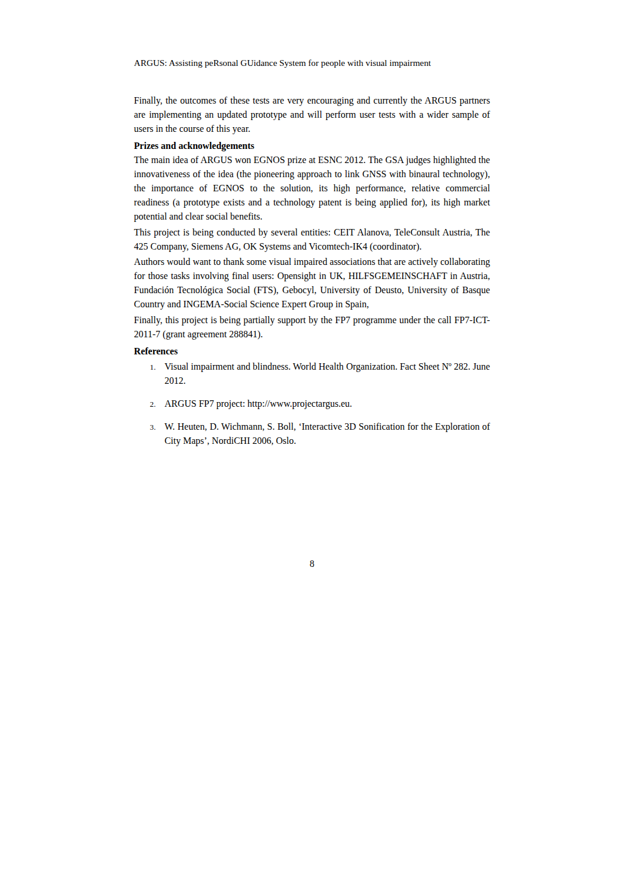ARGUS: Assisting peRsonal GUidance System for people with visual impairment
Finally, the outcomes of these tests are very encouraging and currently the ARGUS partners are implementing an updated prototype and will perform user tests with a wider sample of users in the course of this year.
Prizes and acknowledgements
The main idea of ARGUS won EGNOS prize at ESNC 2012. The GSA judges highlighted the innovativeness of the idea (the pioneering approach to link GNSS with binaural technology), the importance of EGNOS to the solution, its high performance, relative commercial readiness (a prototype exists and a technology patent is being applied for), its high market potential and clear social benefits.
This project is being conducted by several entities: CEIT Alanova, TeleConsult Austria, The 425 Company, Siemens AG, OK Systems and Vicomtech-IK4 (coordinator).
Authors would want to thank some visual impaired associations that are actively collaborating for those tasks involving final users: Opensight in UK, HILFSGEMEINSCHAFT in Austria, Fundación Tecnológica Social (FTS), Gebocyl, University of Deusto, University of Basque Country and INGEMA-Social Science Expert Group in Spain,
Finally, this project is being partially support by the FP7 programme under the call FP7-ICT-2011-7 (grant agreement 288841).
References
Visual impairment and blindness. World Health Organization. Fact Sheet Nº 282. June 2012.
ARGUS FP7 project: http://www.projectargus.eu.
W. Heuten, D. Wichmann, S. Boll, ‘Interactive 3D Sonification for the Exploration of City Maps’, NordiCHI 2006, Oslo.
8